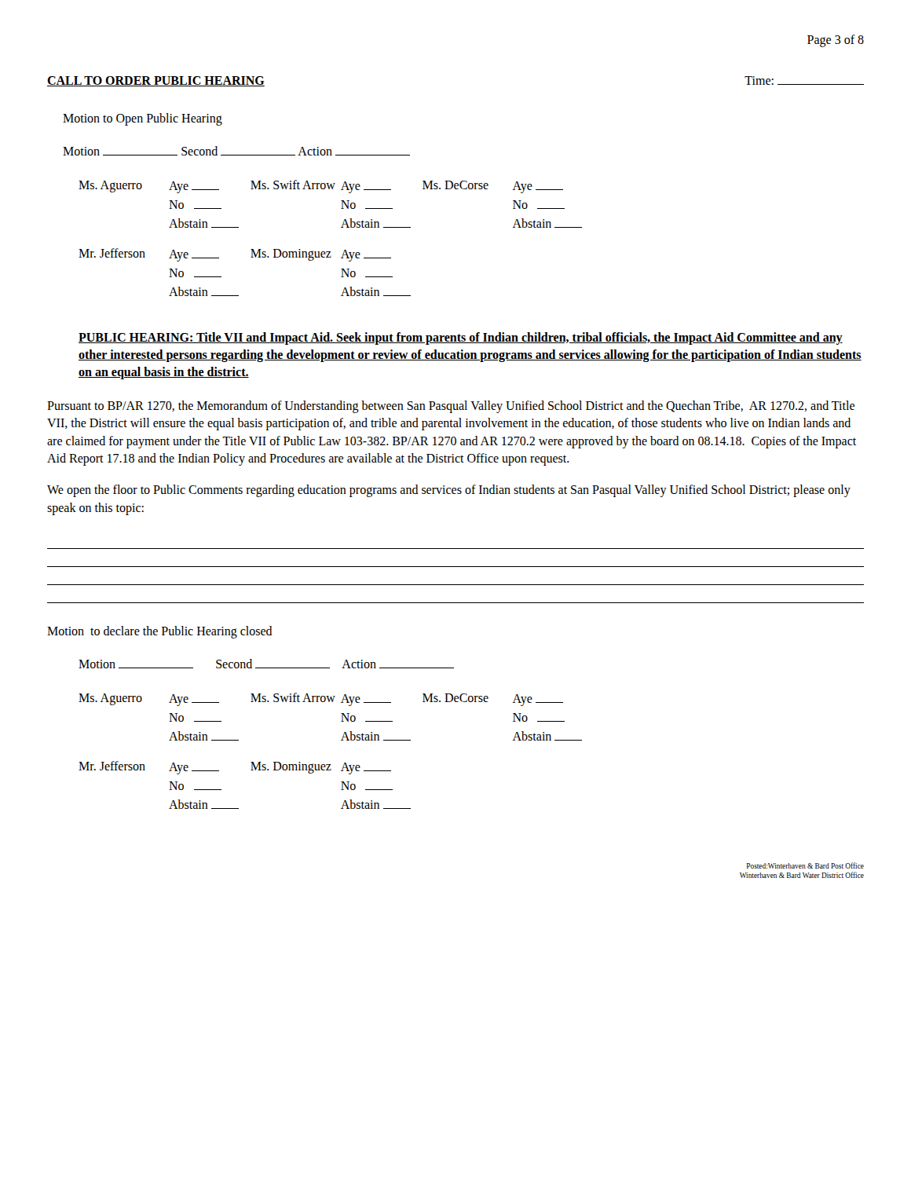Page 3 of 8
CALL TO ORDER PUBLIC HEARING Time:
Motion to Open Public Hearing
Motion Second Action
Ms. Aguerro
Aye No Abstain
Ms. Swift Arrow
Aye No Abstain
Ms. DeCorse
Aye No Abstain
Mr. Jefferson
Aye No Abstain
Ms. Dominguez
Aye No Abstain
PUBLIC HEARING: Title VII and Impact Aid. Seek input from parents of Indian children, tribal officials, the Impact Aid Committee and any other interested persons regarding the development or review of education programs and services allowing for the participation of Indian students on an equal basis in the district.
Pursuant to BP/AR 1270, the Memorandum of Understanding between San Pasqual Valley Unified School District and the Quechan Tribe, AR 1270.2, and Title VII, the District will ensure the equal basis participation of, and trible and parental involvement in the education, of those students who live on Indian lands and are claimed for payment under the Title VII of Public Law 103-382. BP/AR 1270 and AR 1270.2 were approved by the board on 08.14.18. Copies of the Impact Aid Report 17.18 and the Indian Policy and Procedures are available at the District Office upon request.
We open the floor to Public Comments regarding education programs and services of Indian students at San Pasqual Valley Unified School District; please only speak on this topic:
Motion to declare the Public Hearing closed
Motion Second Action
Ms. Aguerro
Aye No Abstain
Ms. Swift Arrow
Aye No Abstain
Ms. DeCorse
Aye No Abstain
Mr. Jefferson
Aye No Abstain
Ms. Dominguez
Aye No Abstain
Posted:Winterhaven & Bard Post Office
Winterhaven & Bard Water District Office